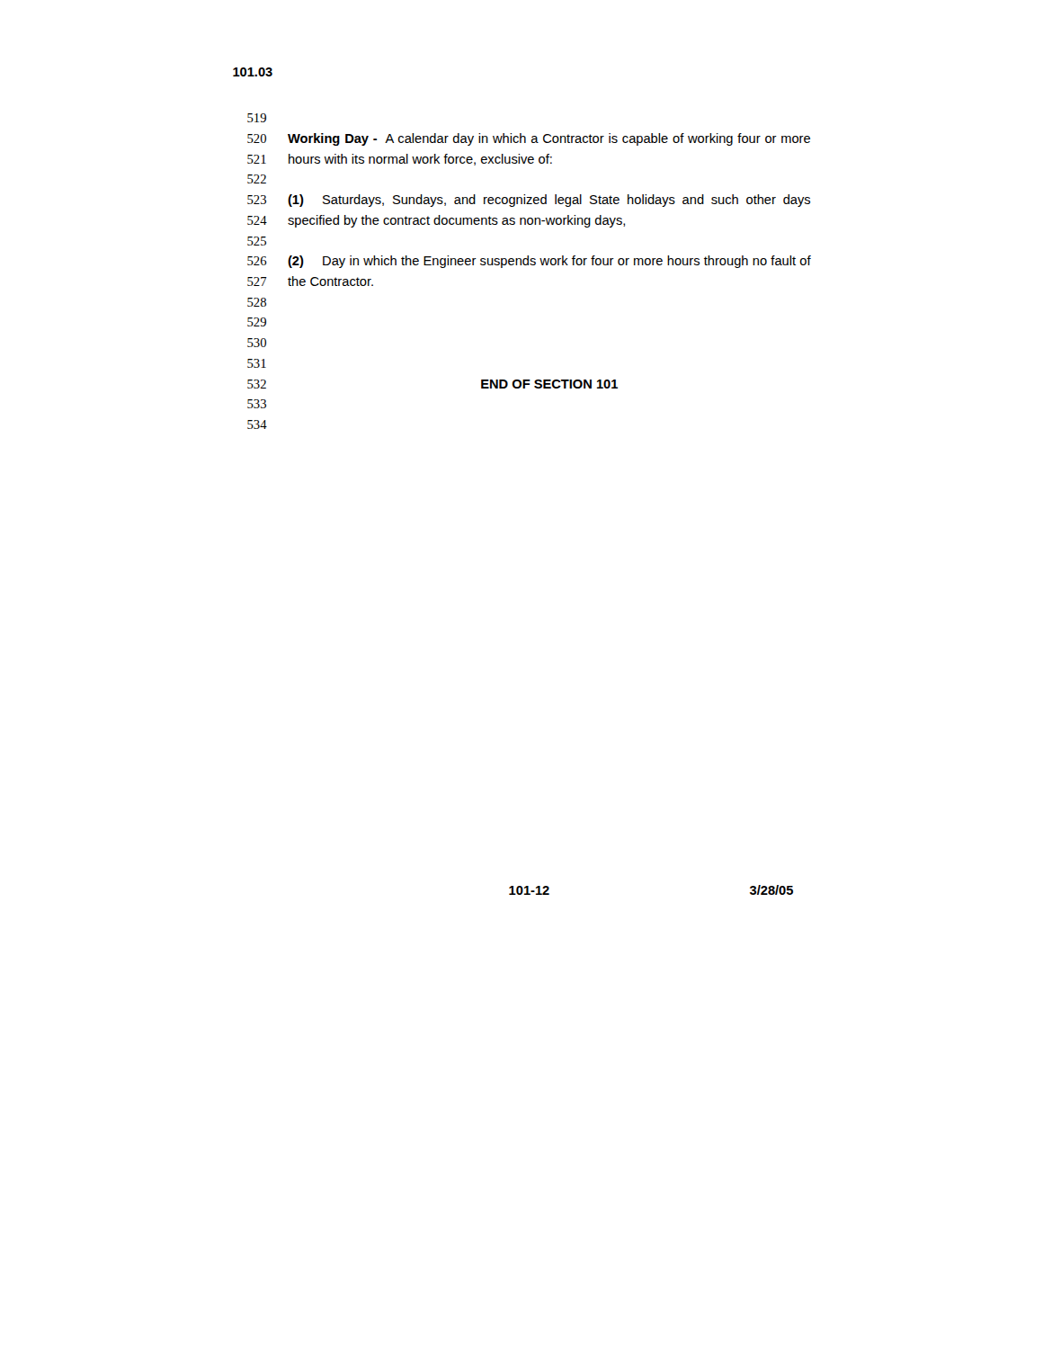101.03
519
520
521
522
523
524
525
526
527
528
529
530
531
532
533
534
Working Day - A calendar day in which a Contractor is capable of working four or more hours with its normal work force, exclusive of:
(1) Saturdays, Sundays, and recognized legal State holidays and such other days specified by the contract documents as non-working days,
(2) Day in which the Engineer suspends work for four or more hours through no fault of the Contractor.
END OF SECTION 101
101-12
3/28/05